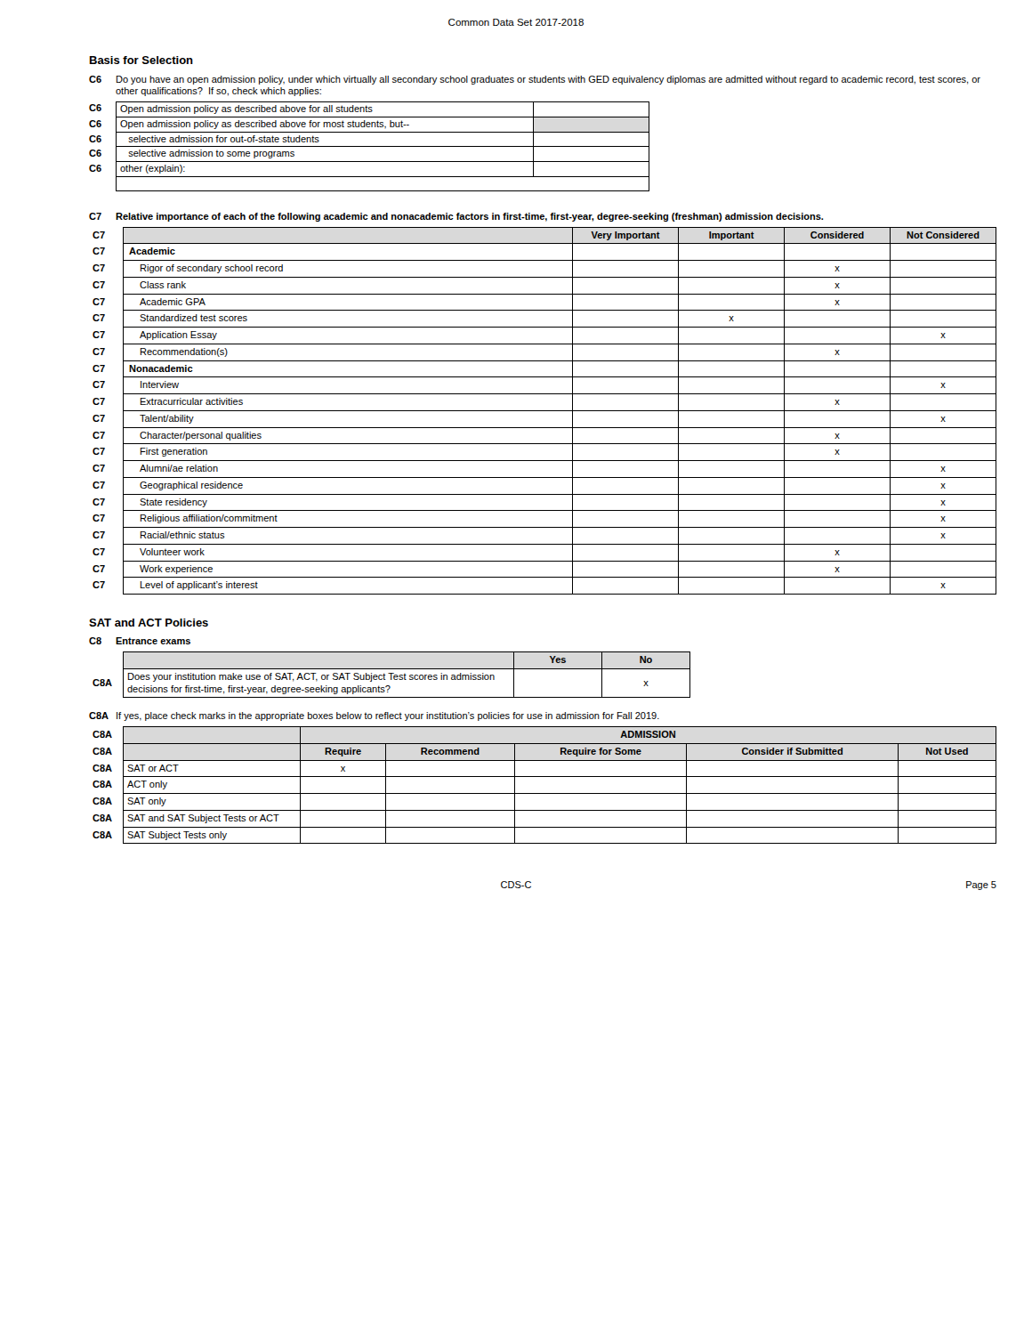Common Data Set 2017-2018
Basis for Selection
C6
Do you have an open admission policy, under which virtually all secondary school graduates or students with GED equivalency diplomas are admitted without regard to academic record, test scores, or other qualifications? If so, check which applies:
C6
Open admission policy as described above for all students
C6
Open admission policy as described above for most students, but--
C6
selective admission for out-of-state students
C6
selective admission to some programs
C6
other (explain):
C7
Relative importance of each of the following academic and nonacademic factors in first-time, first-year, degree-seeking (freshman) admission decisions.
| C7 | | Very Important | Important | Considered | Not Considered |
| C7 | Academic | | | | |
| C7 | Rigor of secondary school record | | | x | |
| C7 | Class rank | | | x | |
| C7 | Academic GPA | | | x | |
| C7 | Standardized test scores | | x | | |
| C7 | Application Essay | | | | x |
| C7 | Recommendation(s) | | | x | |
| C7 | Nonacademic | | | | |
| C7 | Interview | | | | x |
| C7 | Extracurricular activities | | | x | |
| C7 | Talent/ability | | | | x |
| C7 | Character/personal qualities | | | x | |
| C7 | First generation | | | x | |
| C7 | Alumni/ae relation | | | | x |
| C7 | Geographical residence | | | | x |
| C7 | State residency | | | | x |
| C7 | Religious affiliation/commitment | | | | x |
| C7 | Racial/ethnic status | | | | x |
| C7 | Volunteer work | | | x | |
| C7 | Work experience | | | x | |
| C7 | Level of applicant’s interest | | | | x |
SAT and ACT Policies
C8
Entrance exams
| | | Yes | No |
| C8A | Does your institution make use of SAT, ACT, or SAT Subject Test scores in admission decisions for first-time, first-year, degree-seeking applicants? | | x |
C8A
If yes, place check marks in the appropriate boxes below to reflect your institution’s policies for use in admission for Fall 2019.
| C8A | | ADMISSION |
| C8A | | Require | Recommend | Require for Some | Consider if Submitted | Not Used |
| C8A | SAT or ACT | x | | | | |
| C8A | ACT only | | | | | |
| C8A | SAT only | | | | | |
| C8A | SAT and SAT Subject Tests or ACT | | | | | |
| C8A | SAT Subject Tests only | | | | | |
CDS-C
Page 5